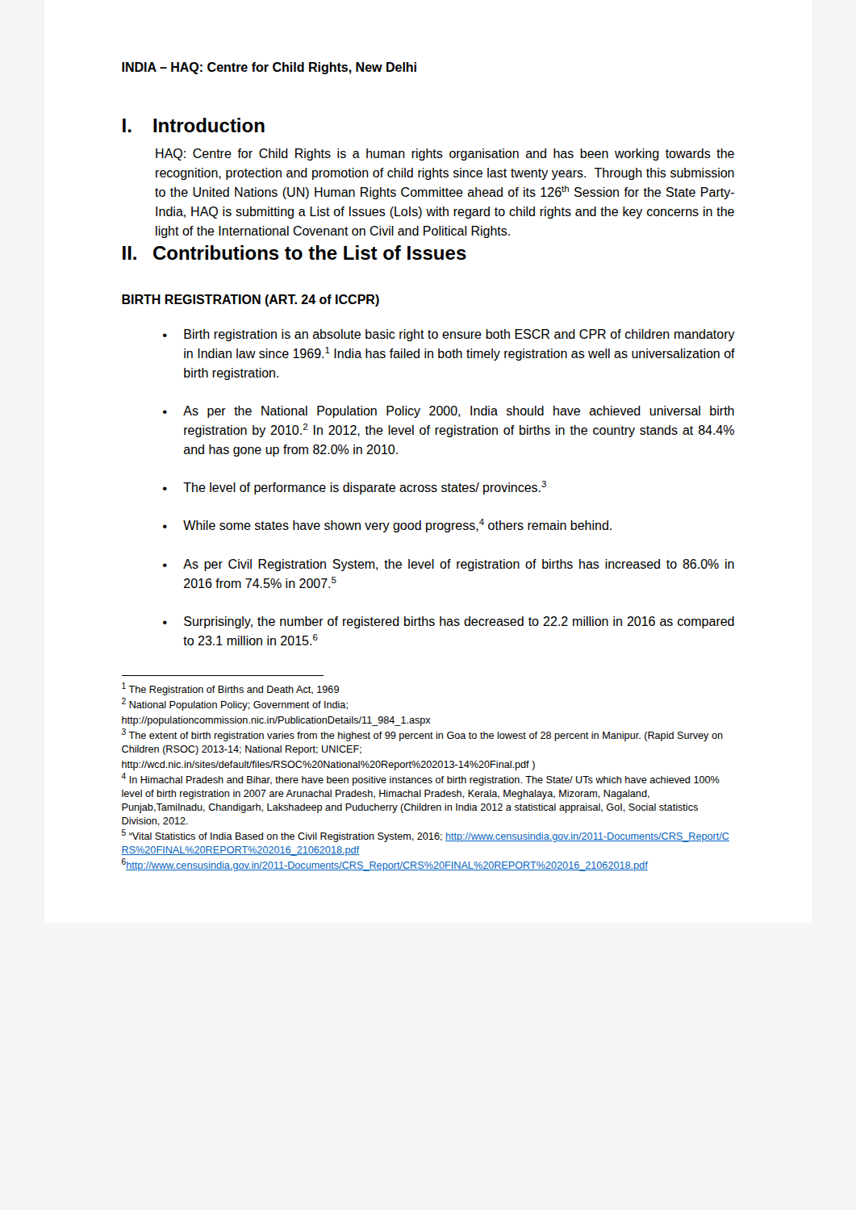INDIA – HAQ: Centre for Child Rights, New Delhi
I. Introduction
HAQ: Centre for Child Rights is a human rights organisation and has been working towards the recognition, protection and promotion of child rights since last twenty years. Through this submission to the United Nations (UN) Human Rights Committee ahead of its 126th Session for the State Party-India, HAQ is submitting a List of Issues (LoIs) with regard to child rights and the key concerns in the light of the International Covenant on Civil and Political Rights.
II. Contributions to the List of Issues
BIRTH REGISTRATION (ART. 24 of ICCPR)
Birth registration is an absolute basic right to ensure both ESCR and CPR of children mandatory in Indian law since 1969.1 India has failed in both timely registration as well as universalization of birth registration.
As per the National Population Policy 2000, India should have achieved universal birth registration by 2010.2 In 2012, the level of registration of births in the country stands at 84.4% and has gone up from 82.0% in 2010.
The level of performance is disparate across states/ provinces.3
While some states have shown very good progress,4 others remain behind.
As per Civil Registration System, the level of registration of births has increased to 86.0% in 2016 from 74.5% in 2007.5
Surprisingly, the number of registered births has decreased to 22.2 million in 2016 as compared to 23.1 million in 2015.6
1 The Registration of Births and Death Act, 1969
2 National Population Policy; Government of India;
http://populationcommission.nic.in/PublicationDetails/11_984_1.aspx
3 The extent of birth registration varies from the highest of 99 percent in Goa to the lowest of 28 percent in Manipur. (Rapid Survey on Children (RSOC) 2013-14; National Report; UNICEF;
http://wcd.nic.in/sites/default/files/RSOC%20National%20Report%202013-14%20Final.pdf )
4 In Himachal Pradesh and Bihar, there have been positive instances of birth registration. The State/ UTs which have achieved 100% level of birth registration in 2007 are Arunachal Pradesh, Himachal Pradesh, Kerala, Meghalaya, Mizoram, Nagaland, Punjab,Tamilnadu, Chandigarh, Lakshadeep and Puducherry (Children in India 2012 a statistical appraisal, GoI, Social statistics Division, 2012.
5 “Vital Statistics of India Based on the Civil Registration System, 2016; http://www.censusindia.gov.in/2011-Documents/CRS_Report/CRS%20FINAL%20REPORT%202016_21062018.pdf
6http://www.censusindia.gov.in/2011-Documents/CRS_Report/CRS%20FINAL%20REPORT%202016_21062018.pdf